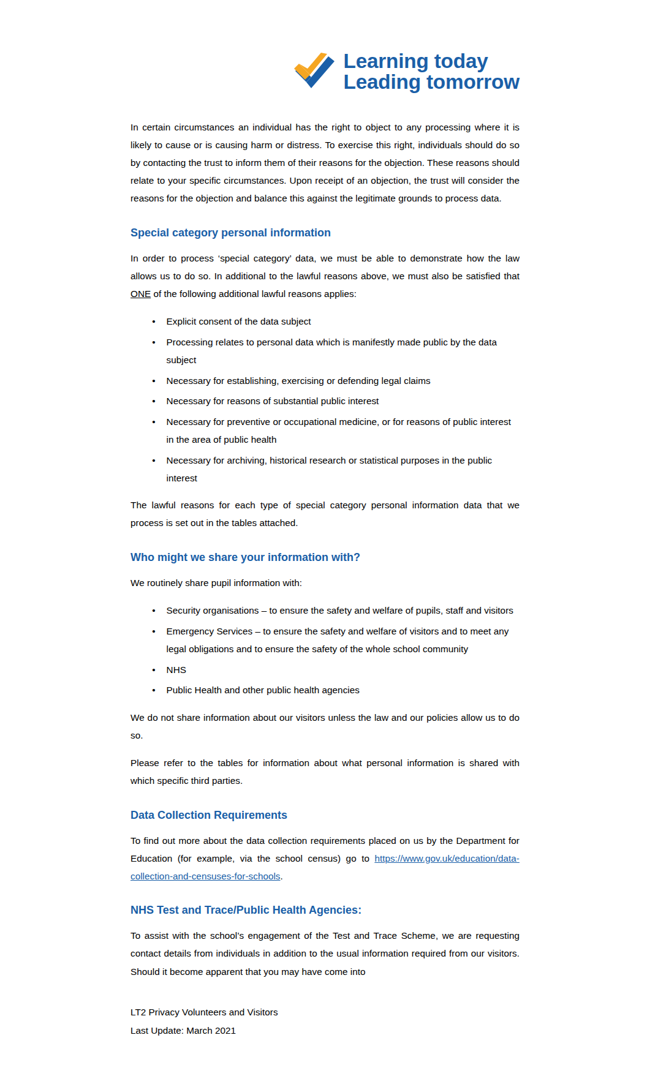Learning today Leading tomorrow
In certain circumstances an individual has the right to object to any processing where it is likely to cause or is causing harm or distress. To exercise this right, individuals should do so by contacting the trust to inform them of their reasons for the objection. These reasons should relate to your specific circumstances. Upon receipt of an objection, the trust will consider the reasons for the objection and balance this against the legitimate grounds to process data.
Special category personal information
In order to process ‘special category’ data, we must be able to demonstrate how the law allows us to do so. In additional to the lawful reasons above, we must also be satisfied that ONE of the following additional lawful reasons applies:
Explicit consent of the data subject
Processing relates to personal data which is manifestly made public by the data subject
Necessary for establishing, exercising or defending legal claims
Necessary for reasons of substantial public interest
Necessary for preventive or occupational medicine, or for reasons of public interest in the area of public health
Necessary for archiving, historical research or statistical purposes in the public interest
The lawful reasons for each type of special category personal information data that we process is set out in the tables attached.
Who might we share your information with?
We routinely share pupil information with:
Security organisations – to ensure the safety and welfare of pupils, staff and visitors
Emergency Services – to ensure the safety and welfare of visitors and to meet any legal obligations and to ensure the safety of the whole school community
NHS
Public Health and other public health agencies
We do not share information about our visitors unless the law and our policies allow us to do so.
Please refer to the tables for information about what personal information is shared with which specific third parties.
Data Collection Requirements
To find out more about the data collection requirements placed on us by the Department for Education (for example, via the school census) go to https://www.gov.uk/education/data-collection-and-censuses-for-schools.
NHS Test and Trace/Public Health Agencies:
To assist with the school’s engagement of the Test and Trace Scheme, we are requesting contact details from individuals in addition to the usual information required from our visitors. Should it become apparent that you may have come into
LT2 Privacy Volunteers and Visitors
Last Update: March 2021